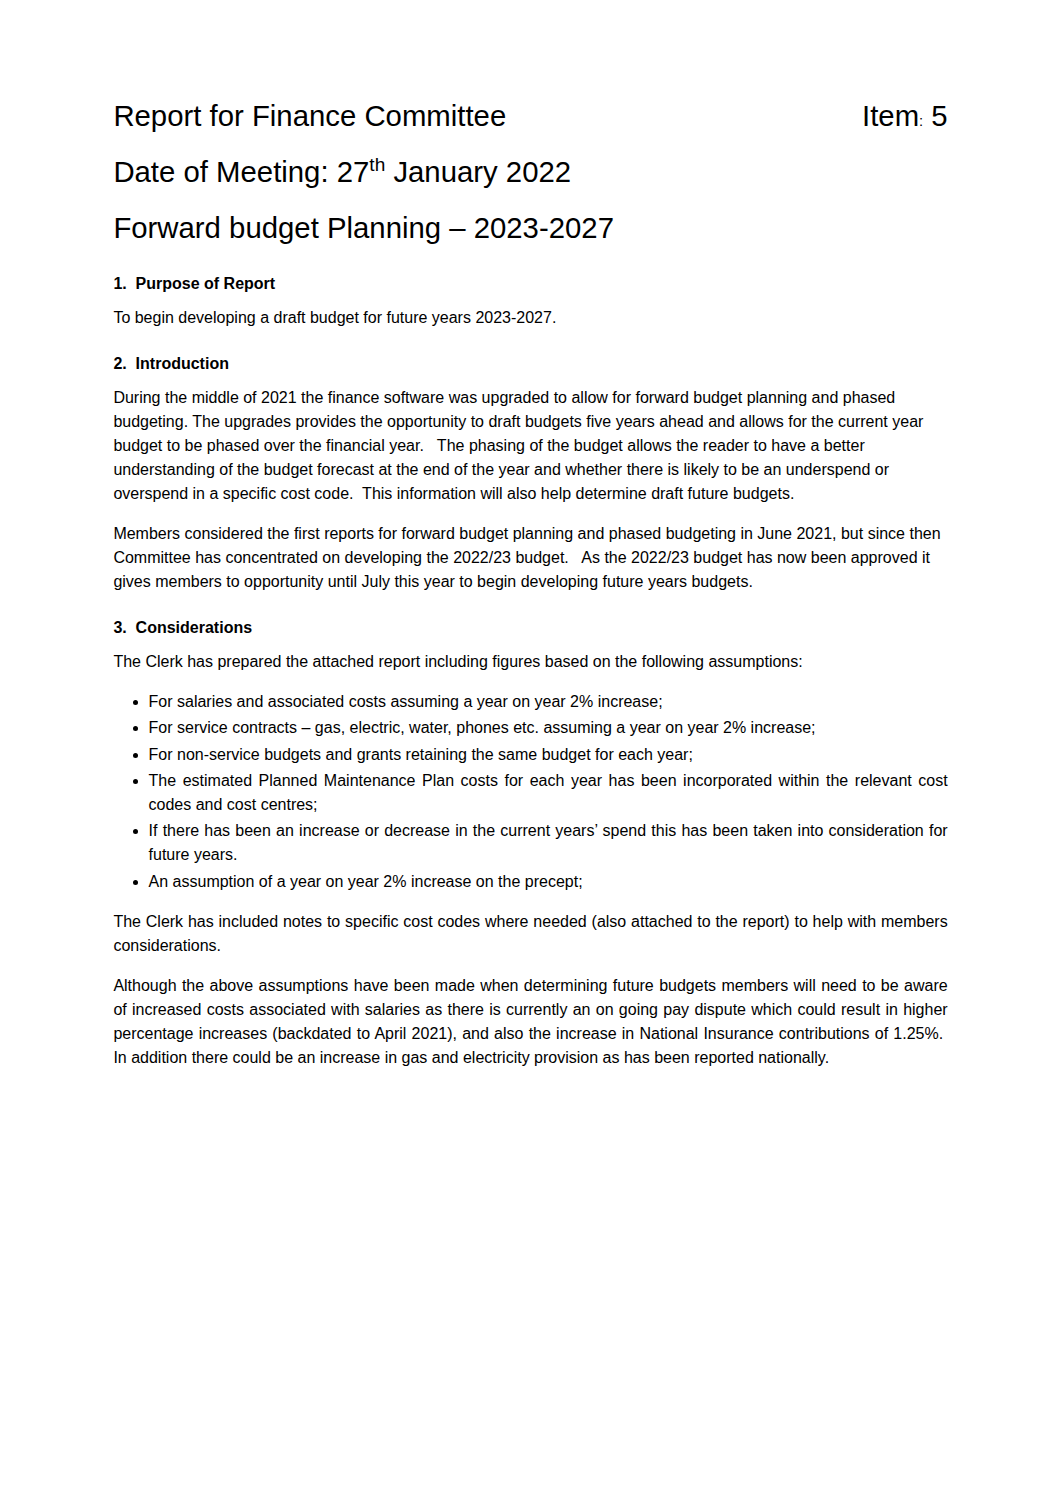Report for Finance Committee
Item: 5
Date of Meeting: 27th January 2022
Forward budget Planning – 2023-2027
1. Purpose of Report
To begin developing a draft budget for future years 2023-2027.
2. Introduction
During the middle of 2021 the finance software was upgraded to allow for forward budget planning and phased budgeting. The upgrades provides the opportunity to draft budgets five years ahead and allows for the current year budget to be phased over the financial year. The phasing of the budget allows the reader to have a better understanding of the budget forecast at the end of the year and whether there is likely to be an underspend or overspend in a specific cost code. This information will also help determine draft future budgets.
Members considered the first reports for forward budget planning and phased budgeting in June 2021, but since then Committee has concentrated on developing the 2022/23 budget. As the 2022/23 budget has now been approved it gives members to opportunity until July this year to begin developing future years budgets.
3. Considerations
The Clerk has prepared the attached report including figures based on the following assumptions:
For salaries and associated costs assuming a year on year 2% increase;
For service contracts – gas, electric, water, phones etc. assuming a year on year 2% increase;
For non-service budgets and grants retaining the same budget for each year;
The estimated Planned Maintenance Plan costs for each year has been incorporated within the relevant cost codes and cost centres;
If there has been an increase or decrease in the current years’ spend this has been taken into consideration for future years.
An assumption of a year on year 2% increase on the precept;
The Clerk has included notes to specific cost codes where needed (also attached to the report) to help with members considerations.
Although the above assumptions have been made when determining future budgets members will need to be aware of increased costs associated with salaries as there is currently an on going pay dispute which could result in higher percentage increases (backdated to April 2021), and also the increase in National Insurance contributions of 1.25%. In addition there could be an increase in gas and electricity provision as has been reported nationally.